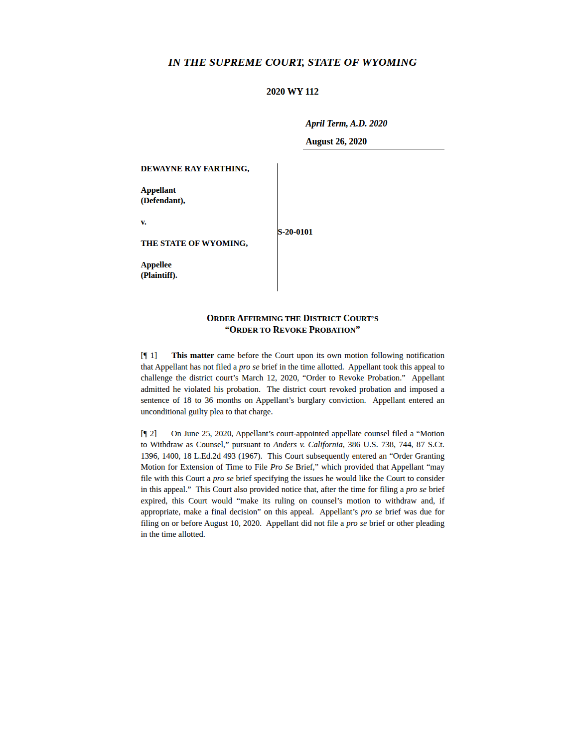IN THE SUPREME COURT, STATE OF WYOMING
2020 WY 112
April Term, A.D. 2020
August 26, 2020
| DEWAYNE RAY FARTHING, Appellant (Defendant), v. THE STATE OF WYOMING, Appellee (Plaintiff). | S-20-0101 |
ORDER AFFIRMING THE DISTRICT COURT’S
“ORDER TO REVOKE PROBATION”
[¶ 1] This matter came before the Court upon its own motion following notification that Appellant has not filed a pro se brief in the time allotted. Appellant took this appeal to challenge the district court’s March 12, 2020, “Order to Revoke Probation.” Appellant admitted he violated his probation. The district court revoked probation and imposed a sentence of 18 to 36 months on Appellant’s burglary conviction. Appellant entered an unconditional guilty plea to that charge.
[¶ 2] On June 25, 2020, Appellant’s court-appointed appellate counsel filed a “Motion to Withdraw as Counsel,” pursuant to Anders v. California, 386 U.S. 738, 744, 87 S.Ct. 1396, 1400, 18 L.Ed.2d 493 (1967). This Court subsequently entered an “Order Granting Motion for Extension of Time to File Pro Se Brief,” which provided that Appellant “may file with this Court a pro se brief specifying the issues he would like the Court to consider in this appeal.” This Court also provided notice that, after the time for filing a pro se brief expired, this Court would “make its ruling on counsel’s motion to withdraw and, if appropriate, make a final decision” on this appeal. Appellant’s pro se brief was due for filing on or before August 10, 2020. Appellant did not file a pro se brief or other pleading in the time allotted.